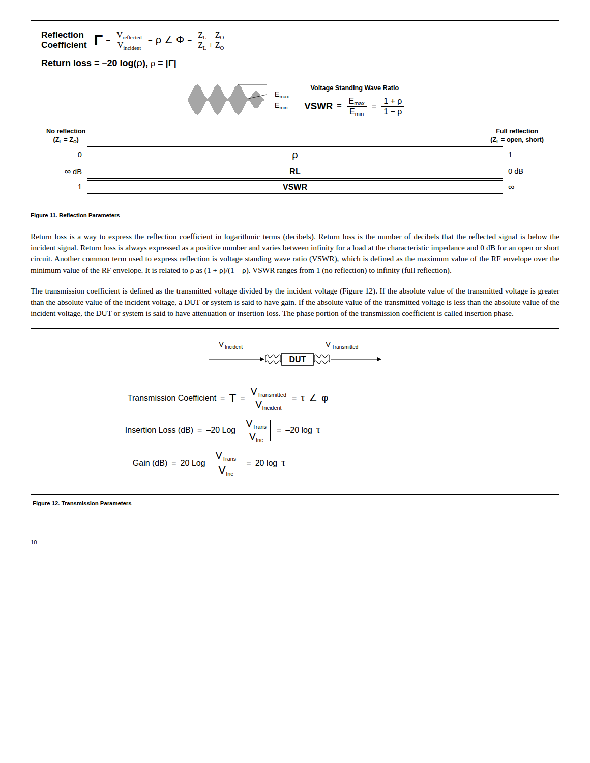Reflection
Coefficient
Γ = Vreflected Vincident = ρ∠Φ = ZL − ZO ZL + ZO
Return loss = –20 log(ρ), ρ = |Γ|
Emax
Emin
Voltage Standing Wave Ratio
VSWR = Emax Emin = 1 + ρ 1 − ρ
No reflection
(ZL = ZO)
Full reflection
(ZL = open, short)
0
ρ
1
∞ dB
RL
0 dB
1
VSWR
∞
Figure 11. Reflection Parameters
Return loss is a way to express the reflection coefficient in logarithmic terms (decibels). Return loss is the number of decibels that the reflected signal is below the incident signal. Return loss is always expressed as a positive number and varies between infinity for a load at the characteristic impedance and 0 dB for an open or short circuit. Another common term used to express reflection is voltage standing wave ratio (VSWR), which is defined as the maximum value of the RF envelope over the minimum value of the RF envelope. It is related to ρ as (1 + ρ)/(1 – ρ). VSWR ranges from 1 (no reflection) to infinity (full reflection).
The transmission coefficient is defined as the transmitted voltage divided by the incident voltage (Figure 12). If the absolute value of the transmitted voltage is greater than the absolute value of the incident voltage, a DUT or system is said to have gain. If the absolute value of the transmitted voltage is less than the absolute value of the incident voltage, the DUT or system is said to have attenuation or insertion loss. The phase portion of the transmission coefficient is called insertion phase.
V Incident V Transmitted DUT
Transmission Coefficient = T = VTransmitted VIncident = τ∠φ
Insertion Loss (dB) = –20 Log VTrans VInc = –20 log τ
Gain (dB) = 20 Log VTrans VInc = 20 log τ
Figure 12. Transmission Parameters
10